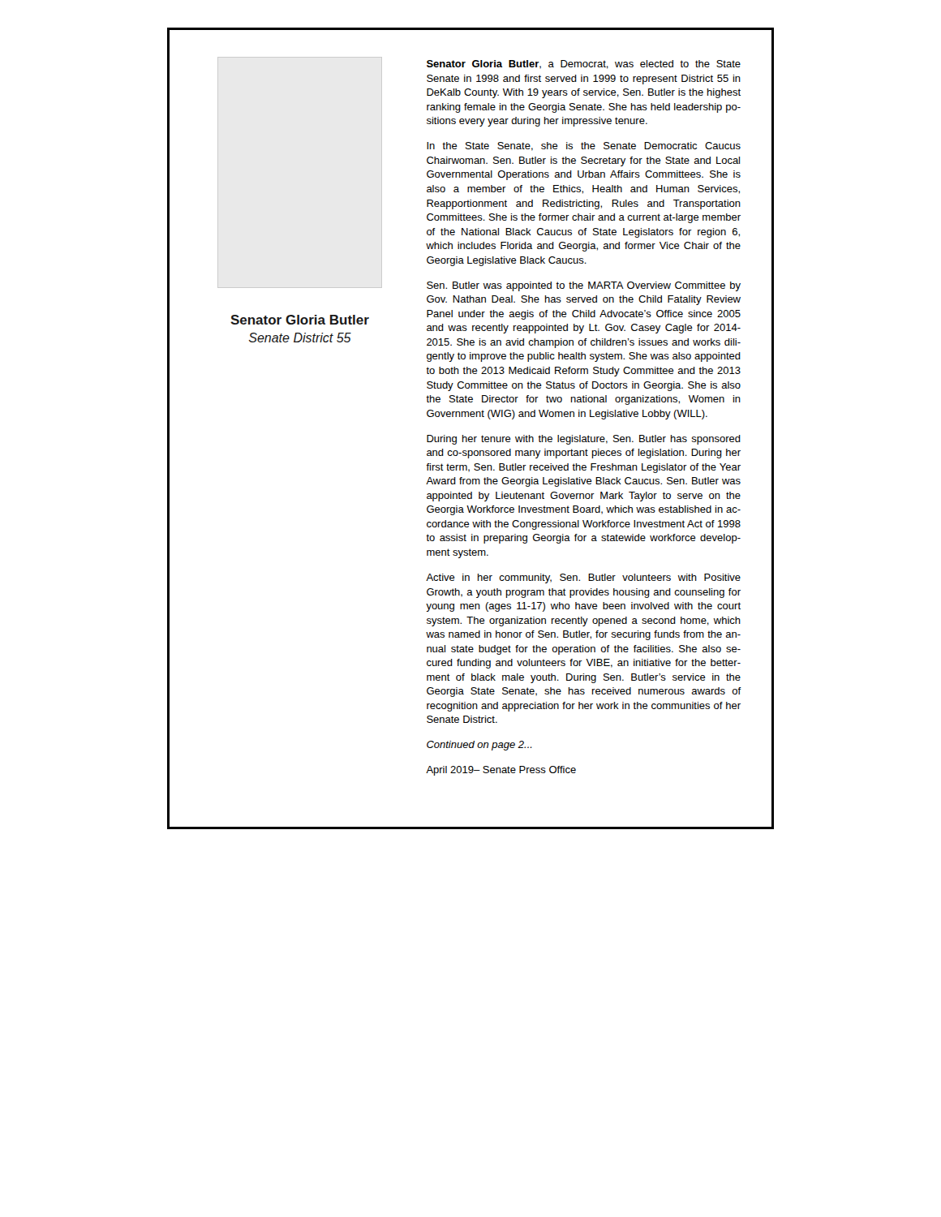Senator Gloria Butler
Senate District 55
Senator Gloria Butler, a Democrat, was elected to the State Senate in 1998 and first served in 1999 to represent District 55 in DeKalb County. With 19 years of service, Sen. Butler is the highest ranking female in the Georgia Senate. She has held leadership positions every year during her impressive tenure.
In the State Senate, she is the Senate Democratic Caucus Chairwoman. Sen. Butler is the Secretary for the State and Local Governmental Operations and Urban Affairs Committees. She is also a member of the Ethics, Health and Human Services, Reapportionment and Redistricting, Rules and Transportation Committees. She is the former chair and a current at-large member of the National Black Caucus of State Legislators for region 6, which includes Florida and Georgia, and former Vice Chair of the Georgia Legislative Black Caucus.
Sen. Butler was appointed to the MARTA Overview Committee by Gov. Nathan Deal. She has served on the Child Fatality Review Panel under the aegis of the Child Advocate’s Office since 2005 and was recently reappointed by Lt. Gov. Casey Cagle for 2014-2015. She is an avid champion of children’s issues and works diligently to improve the public health system. She was also appointed to both the 2013 Medicaid Reform Study Committee and the 2013 Study Committee on the Status of Doctors in Georgia. She is also the State Director for two national organizations, Women in Government (WIG) and Women in Legislative Lobby (WILL).
During her tenure with the legislature, Sen. Butler has sponsored and co-sponsored many important pieces of legislation. During her first term, Sen. Butler received the Freshman Legislator of the Year Award from the Georgia Legislative Black Caucus. Sen. Butler was appointed by Lieutenant Governor Mark Taylor to serve on the Georgia Workforce Investment Board, which was established in accordance with the Congressional Workforce Investment Act of 1998 to assist in preparing Georgia for a statewide workforce development system.
Active in her community, Sen. Butler volunteers with Positive Growth, a youth program that provides housing and counseling for young men (ages 11-17) who have been involved with the court system. The organization recently opened a second home, which was named in honor of Sen. Butler, for securing funds from the annual state budget for the operation of the facilities. She also secured funding and volunteers for VIBE, an initiative for the betterment of black male youth. During Sen. Butler’s service in the Georgia State Senate, she has received numerous awards of recognition and appreciation for her work in the communities of her Senate District.
Continued on page 2...
April 2019– Senate Press Office